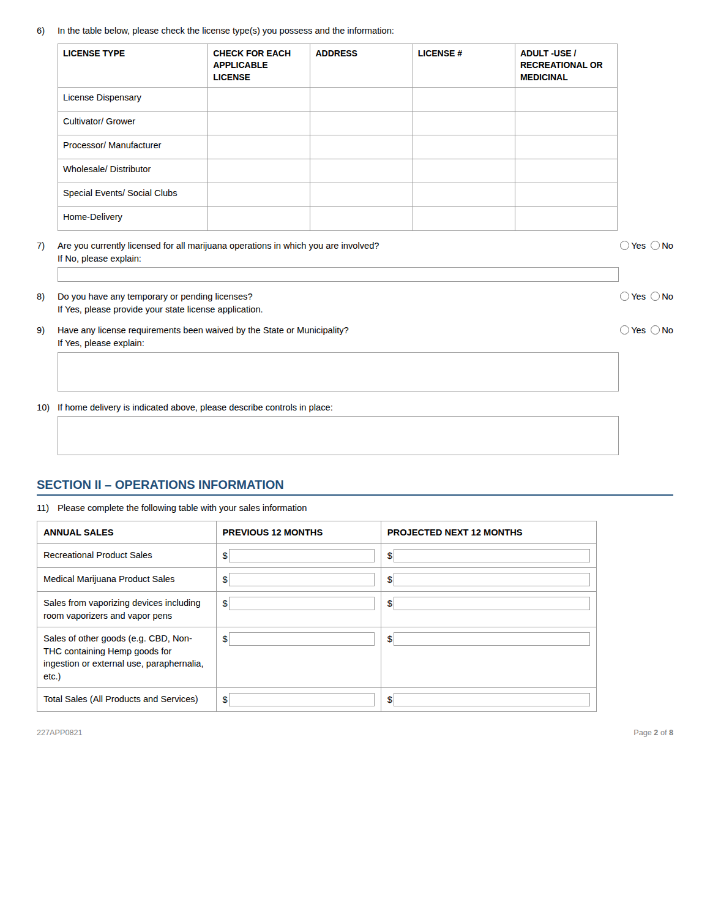6)
In the table below, please check the license type(s) you possess and the information:
| LICENSE TYPE | CHECK FOR EACH APPLICABLE LICENSE | ADDRESS | LICENSE # | ADULT -USE / RECREATIONAL OR MEDICINAL |
| --- | --- | --- | --- | --- |
| License Dispensary | | | | |
| Cultivator/ Grower | | | | |
| Processor/ Manufacturer | | | | |
| Wholesale/ Distributor | | | | |
| Special Events/ Social Clubs | | | | |
| Home-Delivery | | | | |
7)
Are you currently licensed for all marijuana operations in which you are involved?
If No, please explain:
Yes No
8)
Do you have any temporary or pending licenses?
If Yes, please provide your state license application.
Yes No
9)
Have any license requirements been waived by the State or Municipality?
If Yes, please explain:
Yes No
10)
If home delivery is indicated above, please describe controls in place:
SECTION II – OPERATIONS INFORMATION
11)
Please complete the following table with your sales information
| ANNUAL SALES | PREVIOUS 12 MONTHS | PROJECTED NEXT 12 MONTHS |
| --- | --- | --- |
| Recreational Product Sales | $ | $ |
| Medical Marijuana Product Sales | $ | $ |
| Sales from vaporizing devices including room vaporizers and vapor pens | $ | $ |
| Sales of other goods (e.g. CBD, Non-THC containing Hemp goods for ingestion or external use, paraphernalia, etc.) | $ | $ |
| Total Sales (All Products and Services) | $ | $ |
227APP0821
Page 2 of 8